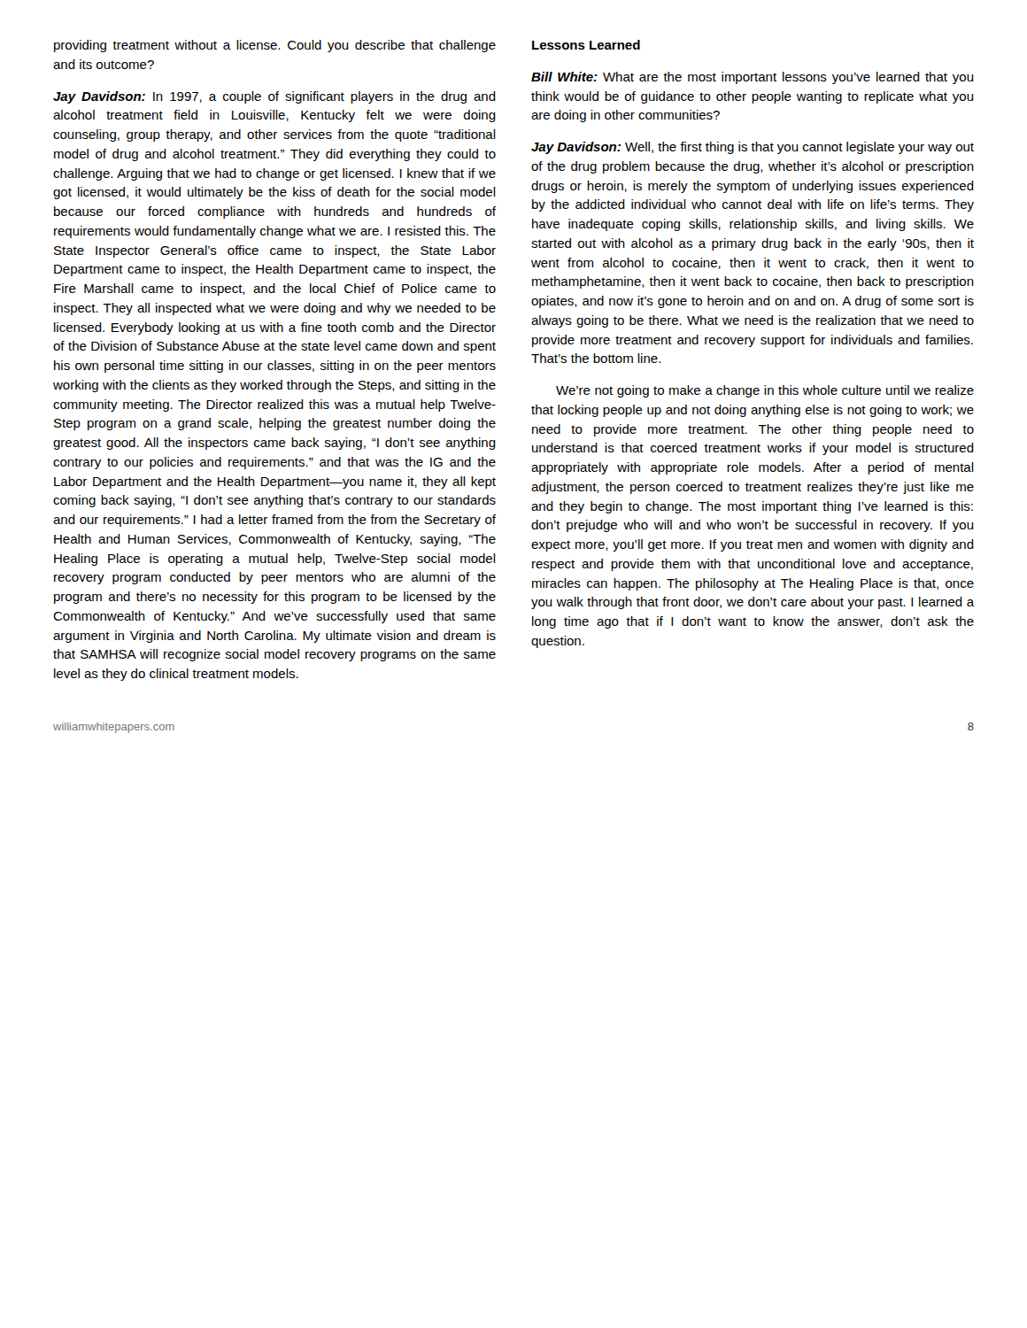providing treatment without a license. Could you describe that challenge and its outcome?
Jay Davidson: In 1997, a couple of significant players in the drug and alcohol treatment field in Louisville, Kentucky felt we were doing counseling, group therapy, and other services from the quote “traditional model of drug and alcohol treatment.” They did everything they could to challenge. Arguing that we had to change or get licensed. I knew that if we got licensed, it would ultimately be the kiss of death for the social model because our forced compliance with hundreds and hundreds of requirements would fundamentally change what we are. I resisted this. The State Inspector General’s office came to inspect, the State Labor Department came to inspect, the Health Department came to inspect, the Fire Marshall came to inspect, and the local Chief of Police came to inspect. They all inspected what we were doing and why we needed to be licensed. Everybody looking at us with a fine tooth comb and the Director of the Division of Substance Abuse at the state level came down and spent his own personal time sitting in our classes, sitting in on the peer mentors working with the clients as they worked through the Steps, and sitting in the community meeting. The Director realized this was a mutual help Twelve-Step program on a grand scale, helping the greatest number doing the greatest good. All the inspectors came back saying, “I don’t see anything contrary to our policies and requirements.” and that was the IG and the Labor Department and the Health Department—you name it, they all kept coming back saying, “I don’t see anything that’s contrary to our standards and our requirements.” I had a letter framed from the from the Secretary of Health and Human Services, Commonwealth of Kentucky, saying, “The Healing Place is operating a mutual help, Twelve-Step social model recovery program conducted by peer mentors who are alumni of the program and there’s no necessity for this program to be licensed by the Commonwealth of Kentucky.” And we’ve successfully used that same argument in Virginia and North Carolina. My ultimate vision and dream is that SAMHSA will recognize social model recovery programs on the same level as they do clinical treatment models.
Lessons Learned
Bill White: What are the most important lessons you’ve learned that you think would be of guidance to other people wanting to replicate what you are doing in other communities?
Jay Davidson: Well, the first thing is that you cannot legislate your way out of the drug problem because the drug, whether it’s alcohol or prescription drugs or heroin, is merely the symptom of underlying issues experienced by the addicted individual who cannot deal with life on life’s terms. They have inadequate coping skills, relationship skills, and living skills. We started out with alcohol as a primary drug back in the early ‘90s, then it went from alcohol to cocaine, then it went to crack, then it went to methamphetamine, then it went back to cocaine, then back to prescription opiates, and now it’s gone to heroin and on and on. A drug of some sort is always going to be there. What we need is the realization that we need to provide more treatment and recovery support for individuals and families. That’s the bottom line.
We’re not going to make a change in this whole culture until we realize that locking people up and not doing anything else is not going to work; we need to provide more treatment. The other thing people need to understand is that coerced treatment works if your model is structured appropriately with appropriate role models. After a period of mental adjustment, the person coerced to treatment realizes they’re just like me and they begin to change. The most important thing I’ve learned is this: don’t prejudge who will and who won’t be successful in recovery. If you expect more, you’ll get more. If you treat men and women with dignity and respect and provide them with that unconditional love and acceptance, miracles can happen. The philosophy at The Healing Place is that, once you walk through that front door, we don’t care about your past. I learned a long time ago that if I don’t want to know the answer, don’t ask the question.
williamwhitepapers.com 8